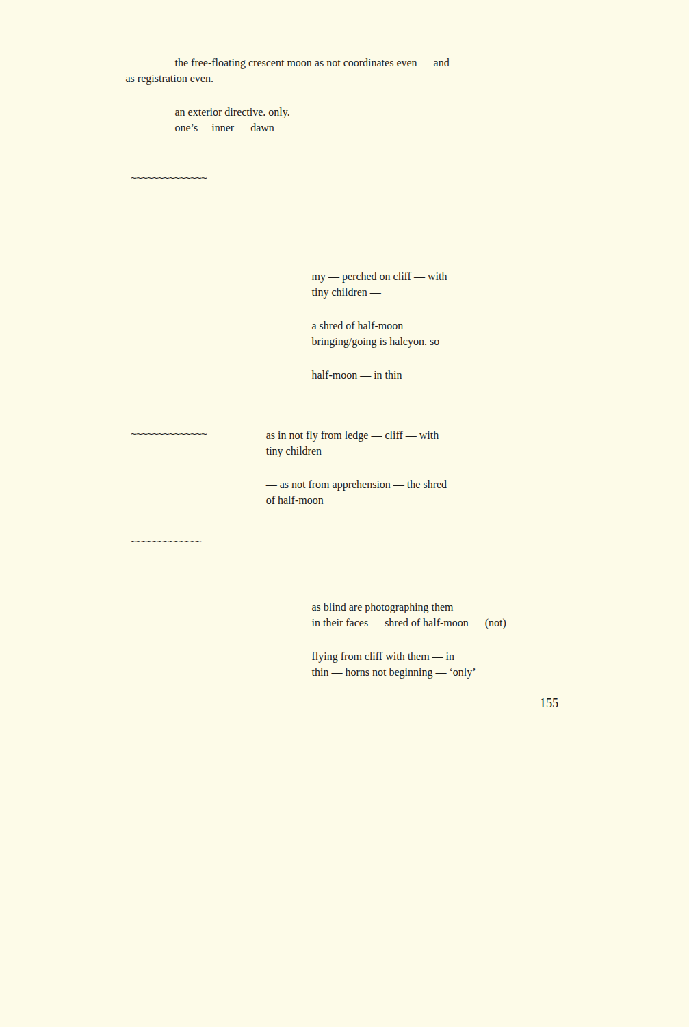the free-floating crescent moon as not coordinates even — and
as registration even.
an exterior directive. only.
one’s —inner — dawn
~~~~~~~~~~~~~~
my — perched on cliff — with
tiny children —
a shred of half-moon
bringing/going is halcyon. so
half-moon — in thin
~~~~~~~~~~~~~~
as in not fly from ledge — cliff — with
tiny children
— as not from apprehension — the shred
of half-moon
~~~~~~~~~~~~~
as blind are photographing them
in their faces — shred of half-moon — (not)
flying from cliff with them — in
thin — horns not beginning — ‘only’
155